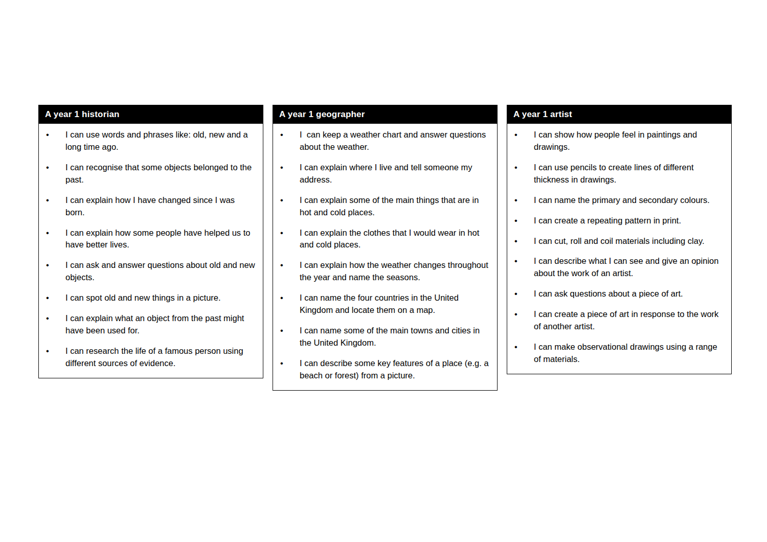A year 1 historian
•I can use words and phrases like: old, new and a long time ago.
•I can recognise that some objects belonged to the past.
•I can explain how I have changed since I was born.
•I can explain how some people have helped us to have better lives.
•I can ask and answer questions about old and new objects.
•I can spot old and new things in a picture.
•I can explain what an object from the past might have been used for.
•I can research the life of a famous person using different sources of evidence.
A year 1 geographer
•I can keep a weather chart and answer questions about the weather.
•I can explain where I live and tell someone my address.
•I can explain some of the main things that are in hot and cold places.
•I can explain the clothes that I would wear in hot and cold places.
•I can explain how the weather changes throughout the year and name the seasons.
•I can name the four countries in the United Kingdom and locate them on a map.
•I can name some of the main towns and cities in the United Kingdom.
•I can describe some key features of a place (e.g. a beach or forest) from a picture.
A year 1 artist
•I can show how people feel in paintings and drawings.
•I can use pencils to create lines of different thickness in drawings.
•I can name the primary and secondary colours.
•I can create a repeating pattern in print.
•I can cut, roll and coil materials including clay.
•I can describe what I can see and give an opinion about the work of an artist.
•I can ask questions about a piece of art.
•I can create a piece of art in response to the work of another artist.
•I can make observational drawings using a range of materials.